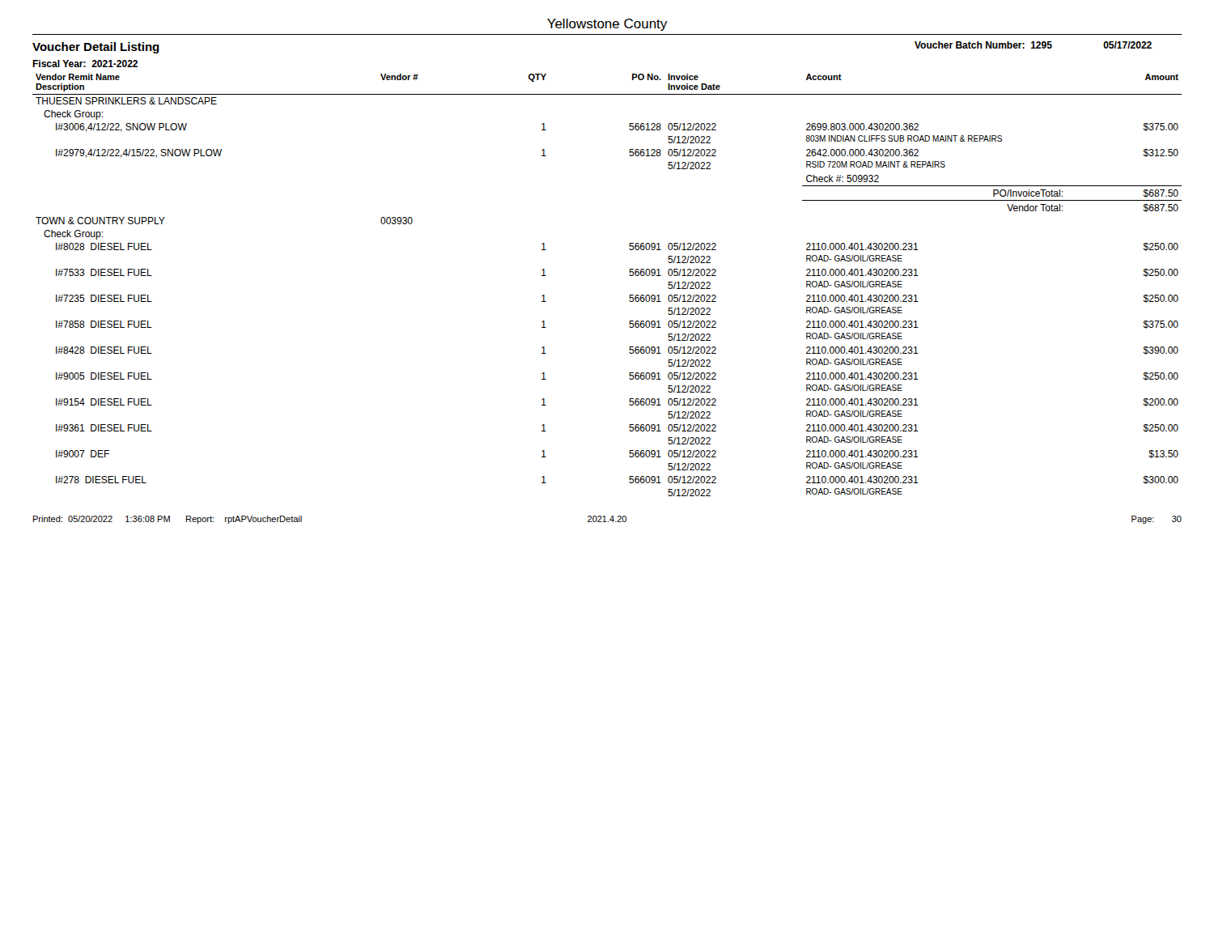Yellowstone County
Voucher Detail Listing
Voucher Batch Number: 1295 05/17/2022
Fiscal Year: 2021-2022
| Vendor Remit Name Description | Vendor # | QTY | PO No. | Invoice Invoice Date | Account | Amount |
| --- | --- | --- | --- | --- | --- | --- |
| THUESEN SPRINKLERS & LANDSCAPE |
| Check Group: | |
| I#3006,4/12/22, SNOW PLOW | | 1 | 566128 | 05/12/2022 | 2699.803.000.430200.362 | $375.00 |
| | | | | 5/12/2022 | 803M INDIAN CLIFFS SUB ROAD MAINT & REPAIRS | |
| I#2979,4/12/22,4/15/22, SNOW PLOW | | 1 | 566128 | 05/12/2022 | 2642.000.000.430200.362 | $312.50 |
| | | | | 5/12/2022 | RSID 720M ROAD MAINT & REPAIRS | |
| | Check #: 509932 | |
| | PO/InvoiceTotal: | $687.50 |
| | Vendor Total: | $687.50 |
| TOWN & COUNTRY SUPPLY | 003930 | |
| Check Group: | |
| I#8028 DIESEL FUEL | | 1 | 566091 | 05/12/2022 | 2110.000.401.430200.231 | $250.00 |
| | | | | 5/12/2022 | ROAD- GAS/OIL/GREASE | |
| I#7533 DIESEL FUEL | | 1 | 566091 | 05/12/2022 | 2110.000.401.430200.231 | $250.00 |
| | | | | 5/12/2022 | ROAD- GAS/OIL/GREASE | |
| I#7235 DIESEL FUEL | | 1 | 566091 | 05/12/2022 | 2110.000.401.430200.231 | $250.00 |
| | | | | 5/12/2022 | ROAD- GAS/OIL/GREASE | |
| I#7858 DIESEL FUEL | | 1 | 566091 | 05/12/2022 | 2110.000.401.430200.231 | $375.00 |
| | | | | 5/12/2022 | ROAD- GAS/OIL/GREASE | |
| I#8428 DIESEL FUEL | | 1 | 566091 | 05/12/2022 | 2110.000.401.430200.231 | $390.00 |
| | | | | 5/12/2022 | ROAD- GAS/OIL/GREASE | |
| I#9005 DIESEL FUEL | | 1 | 566091 | 05/12/2022 | 2110.000.401.430200.231 | $250.00 |
| | | | | 5/12/2022 | ROAD- GAS/OIL/GREASE | |
| I#9154 DIESEL FUEL | | 1 | 566091 | 05/12/2022 | 2110.000.401.430200.231 | $200.00 |
| | | | | 5/12/2022 | ROAD- GAS/OIL/GREASE | |
| I#9361 DIESEL FUEL | | 1 | 566091 | 05/12/2022 | 2110.000.401.430200.231 | $250.00 |
| | | | | 5/12/2022 | ROAD- GAS/OIL/GREASE | |
| I#9007 DEF | | 1 | 566091 | 05/12/2022 | 2110.000.401.430200.231 | $13.50 |
| | | | | 5/12/2022 | ROAD- GAS/OIL/GREASE | |
| I#278 DIESEL FUEL | | 1 | 566091 | 05/12/2022 | 2110.000.401.430200.231 | $300.00 |
| | | | | 5/12/2022 | ROAD- GAS/OIL/GREASE | |
Printed: 05/20/2022 1:36:08 PM Report: rptAPVoucherDetail
2021.4.20
Page: 30